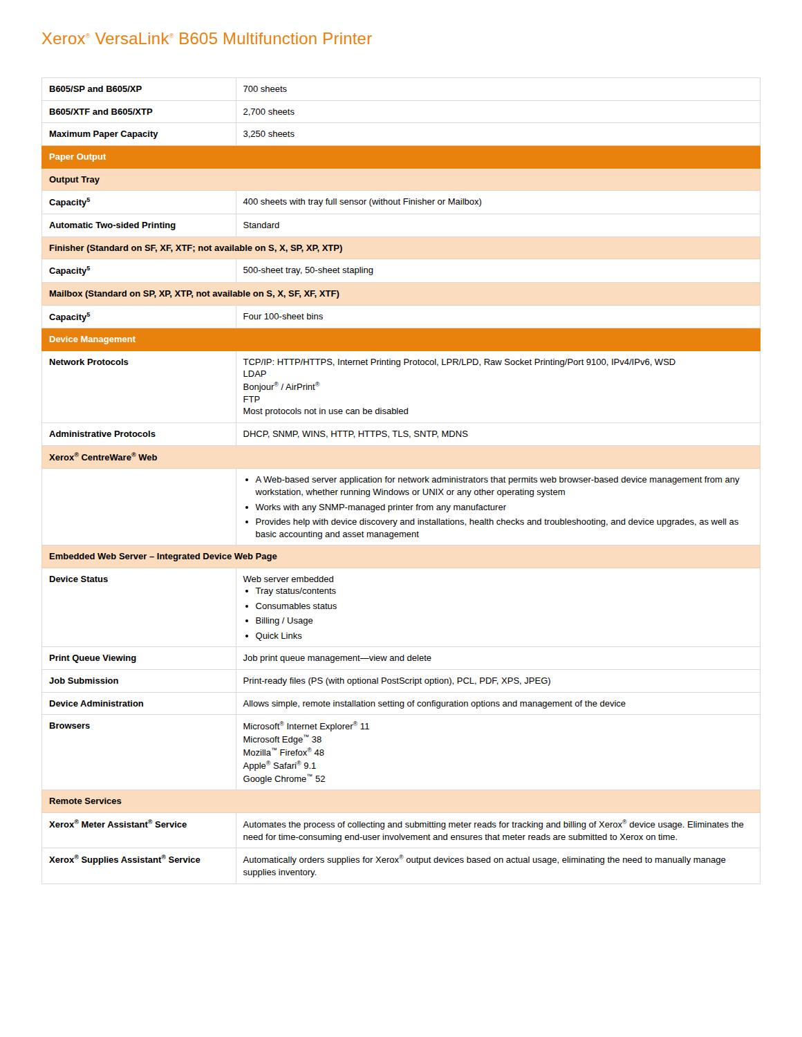Xerox® VersaLink® B605 Multifunction Printer
| B605/SP and B605/XP | 700 sheets |
| B605/XTF and B605/XTP | 2,700 sheets |
| Maximum Paper Capacity | 3,250 sheets |
| Paper Output |
| Output Tray |
| Capacity 5 | 400 sheets with tray full sensor (without Finisher or Mailbox) |
| Automatic Two-sided Printing | Standard |
| Finisher (Standard on SF, XF, XTF; not available on S, X, SP, XP, XTP) |
| Capacity 5 | 500-sheet tray, 50-sheet stapling |
| Mailbox (Standard on SP, XP, XTP, not available on S, X, SF, XF, XTF) |
| Capacity 5 | Four 100-sheet bins |
| Device Management |
| Network Protocols | TCP/IP: HTTP/HTTPS, Internet Printing Protocol, LPR/LPD, Raw Socket Printing/Port 9100, IPv4/IPv6, WSD LDAP Bonjour ® / AirPrint ® FTP Most protocols not in use can be disabled |
| Administrative Protocols | DHCP, SNMP, WINS, HTTP, HTTPS, TLS, SNTP, MDNS |
| Xerox ® CentreWare ® Web |
| | A Web-based server application for network administrators that permits web browser-based device management from any workstation, whether running Windows or UNIX or any other operating system Works with any SNMP-managed printer from any manufacturer Provides help with device discovery and installations, health checks and troubleshooting, and device upgrades, as well as basic accounting and asset management |
| Embedded Web Server – Integrated Device Web Page |
| Device Status | Web server embedded Tray status/contents Consumables status Billing / Usage Quick Links |
| Print Queue Viewing | Job print queue management—view and delete |
| Job Submission | Print-ready files (PS (with optional PostScript option), PCL, PDF, XPS, JPEG) |
| Device Administration | Allows simple, remote installation setting of configuration options and management of the device |
| Browsers | Microsoft ® Internet Explorer ® 11 Microsoft Edge ™ 38 Mozilla ™ Firefox ® 48 Apple ® Safari ® 9.1 Google Chrome ™ 52 |
| Remote Services |
| Xerox ® Meter Assistant ® Service | Automates the process of collecting and submitting meter reads for tracking and billing of Xerox ® device usage. Eliminates the need for time-consuming end-user involvement and ensures that meter reads are submitted to Xerox on time. |
| Xerox ® Supplies Assistant ® Service | Automatically orders supplies for Xerox ® output devices based on actual usage, eliminating the need to manually manage supplies inventory. |